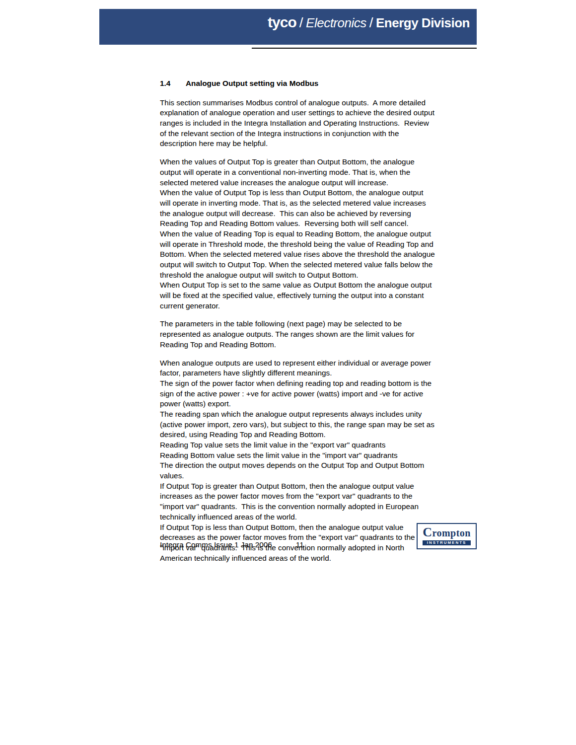tyco/Electronics/Energy Division
1.4 Analogue Output setting via Modbus
This section summarises Modbus control of analogue outputs. A more detailed explanation of analogue operation and user settings to achieve the desired output ranges is included in the Integra Installation and Operating Instructions. Review of the relevant section of the Integra instructions in conjunction with the description here may be helpful.
When the values of Output Top is greater than Output Bottom, the analogue output will operate in a conventional non-inverting mode. That is, when the selected metered value increases the analogue output will increase.
When the value of Output Top is less than Output Bottom, the analogue output will operate in inverting mode. That is, as the selected metered value increases the analogue output will decrease. This can also be achieved by reversing Reading Top and Reading Bottom values. Reversing both will self cancel.
When the value of Reading Top is equal to Reading Bottom, the analogue output will operate in Threshold mode, the threshold being the value of Reading Top and Bottom. When the selected metered value rises above the threshold the analogue output will switch to Output Top. When the selected metered value falls below the threshold the analogue output will switch to Output Bottom.
When Output Top is set to the same value as Output Bottom the analogue output will be fixed at the specified value, effectively turning the output into a constant current generator.
The parameters in the table following (next page) may be selected to be represented as analogue outputs. The ranges shown are the limit values for Reading Top and Reading Bottom.
When analogue outputs are used to represent either individual or average power factor, parameters have slightly different meanings.
The sign of the power factor when defining reading top and reading bottom is the sign of the active power : +ve for active power (watts) import and -ve for active power (watts) export.
The reading span which the analogue output represents always includes unity (active power import, zero vars), but subject to this, the range span may be set as desired, using Reading Top and Reading Bottom.
Reading Top value sets the limit value in the "export var" quadrants
Reading Bottom value sets the limit value in the "import var" quadrants
The direction the output moves depends on the Output Top and Output Bottom values.
If Output Top is greater than Output Bottom, then the analogue output value increases as the power factor moves from the "export var" quadrants to the "import var" quadrants. This is the convention normally adopted in European technically influenced areas of the world.
If Output Top is less than Output Bottom, then the analogue output value decreases as the power factor moves from the "export var" quadrants to the "import var" quadrants. This is the convention normally adopted in North American technically influenced areas of the world.
Integra Comms Issue 1 Jan 200611
Crompton
INSTRUMENTS